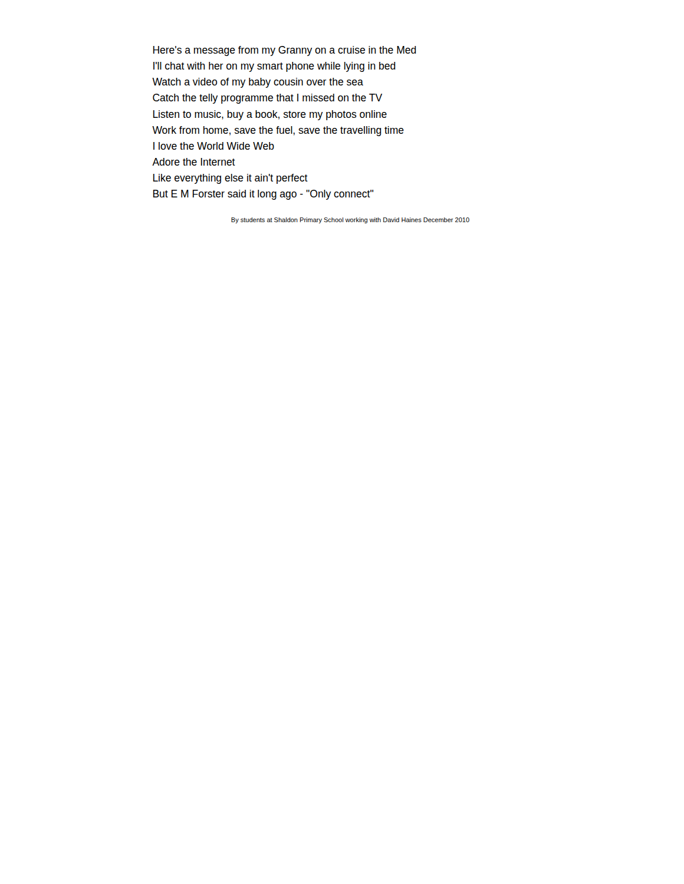Here's a message from my Granny on a cruise in the Med I'll chat with her on my smart phone while lying in bed Watch a video of my baby cousin over the sea Catch the telly programme that I missed on the TV Listen to music, buy a book, store my photos online Work from home, save the fuel, save the travelling time I love the World Wide Web Adore the Internet Like everything else it ain't perfect But E M Forster said it long ago - "Only connect"
By students at Shaldon Primary School working with David Haines December 2010